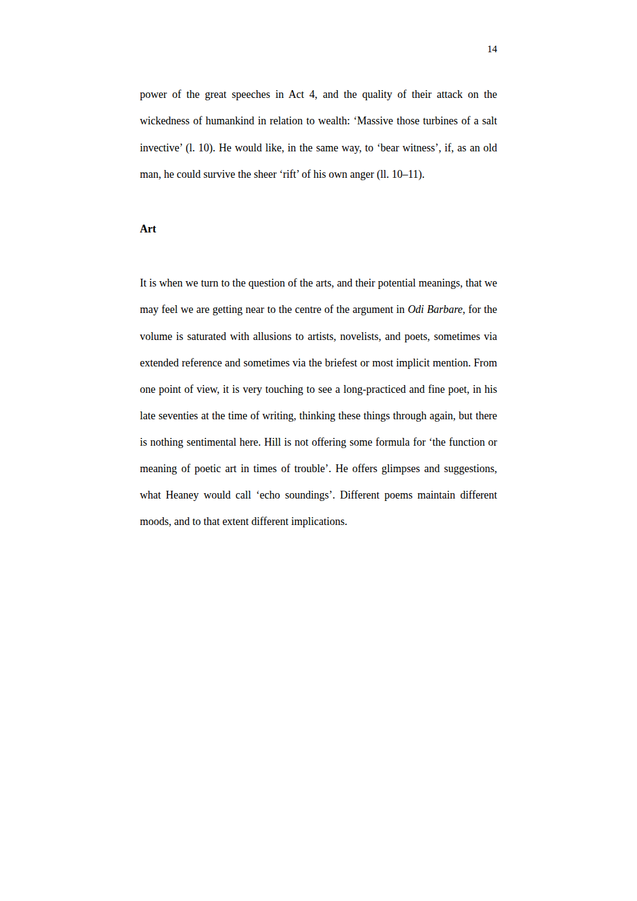14
power of the great speeches in Act 4, and the quality of their attack on the wickedness of humankind in relation to wealth: ‘Massive those turbines of a salt invective’ (l. 10). He would like, in the same way, to ‘bear witness’, if, as an old man, he could survive the sheer ‘rift’ of his own anger (ll. 10–11).
Art
It is when we turn to the question of the arts, and their potential meanings, that we may feel we are getting near to the centre of the argument in Odi Barbare, for the volume is saturated with allusions to artists, novelists, and poets, sometimes via extended reference and sometimes via the briefest or most implicit mention. From one point of view, it is very touching to see a long-practiced and fine poet, in his late seventies at the time of writing, thinking these things through again, but there is nothing sentimental here. Hill is not offering some formula for ‘the function or meaning of poetic art in times of trouble’. He offers glimpses and suggestions, what Heaney would call ‘echo soundings’. Different poems maintain different moods, and to that extent different implications.